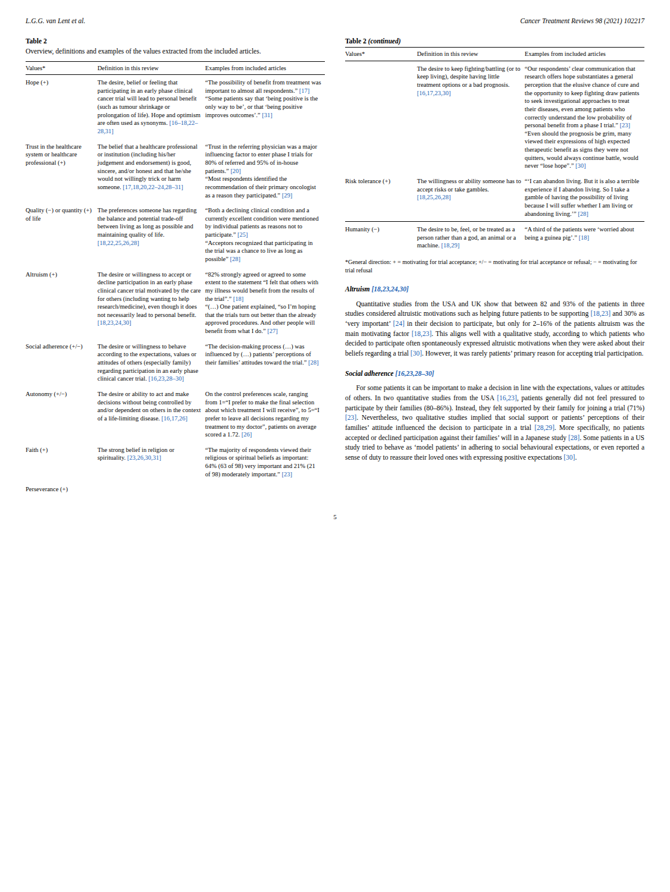L.G.G. van Lent et al.
Cancer Treatment Reviews 98 (2021) 102217
Table 2
Overview, definitions and examples of the values extracted from the included articles.
| Values* | Definition in this review | Examples from included articles |
| --- | --- | --- |
| Hope (+) | The desire, belief or feeling that participating in an early phase clinical cancer trial will lead to personal benefit (such as tumour shrinkage or prolongation of life). Hope and optimism are often used as synonyms. [16–18,22–28,31] | “The possibility of benefit from treatment was important to almost all respondents.” [17] “Some patients say that ‘being positive is the only way to be’, or that ‘being positive improves outcomes’.” [31] |
| Trust in the healthcare system or healthcare professional (+) | The belief that a healthcare professional or institution (including his/her judgement and endorsement) is good, sincere, and/or honest and that he/she would not willingly trick or harm someone. [17,18,20,22–24,28–31] | “Trust in the referring physician was a major influencing factor to enter phase I trials for 80% of referred and 95% of in-house patients.” [20] “Most respondents identified the recommendation of their primary oncologist as a reason they participated.” [29] |
| Quality (−) or quantity (+) of life | The preferences someone has regarding the balance and potential trade-off between living as long as possible and maintaining quality of life. [18,22,25,26,28] | “Both a declining clinical condition and a currently excellent condition were mentioned by individual patients as reasons not to participate.” [25] “Acceptors recognized that participating in the trial was a chance to live as long as possible” [28] |
| Altruism (+) | The desire or willingness to accept or decline participation in an early phase clinical cancer trial motivated by the care for others (including wanting to help research/medicine), even though it does not necessarily lead to personal benefit. [18,23,24,30] | “82% strongly agreed or agreed to some extent to the statement “I felt that others with my illness would benefit from the results of the trial”.” [18] “(…) One patient explained, “so I’m hoping that the trials turn out better than the already approved procedures. And other people will benefit from what I do.” [27] |
| Social adherence (+/−) | The desire or willingness to behave according to the expectations, values or attitudes of others (especially family) regarding participation in an early phase clinical cancer trial. [16,23,28–30] | “The decision-making process (…) was influenced by (…) patients’ perceptions of their families’ attitudes toward the trial.” [28] |
| Autonomy (+/−) | The desire or ability to act and make decisions without being controlled by and/or dependent on others in the context of a life-limiting disease. [16,17,26] | On the control preferences scale, ranging from 1=“I prefer to make the final selection about which treatment I will receive”, to 5=“I prefer to leave all decisions regarding my treatment to my doctor”, patients on average scored a 1.72. [26] |
| Faith (+) | The strong belief in religion or spirituality. [23,26,30,31] | “The majority of respondents viewed their religious or spiritual beliefs as important: 64% (63 of 98) very important and 21% (21 of 98) moderately important.” [23] |
| Perseverance (+) | | |
Table 2 (continued)
| Values* | Definition in this review | Examples from included articles |
| --- | --- | --- |
| | The desire to keep fighting/battling (or to keep living), despite having little treatment options or a bad prognosis. [16,17,23,30] | “Our respondents’ clear communication that research offers hope substantiates a general perception that the elusive chance of cure and the opportunity to keep fighting draw patients to seek investigational approaches to treat their diseases, even among patients who correctly understand the low probability of personal benefit from a phase I trial.” [23] “Even should the prognosis be grim, many viewed their expressions of high expected therapeutic benefit as signs they were not quitters, would always continue battle, would never “lose hope”.” [30] |
| Risk tolerance (+) | The willingness or ability someone has to accept risks or take gambles. [18,25,26,28] | “‘I can abandon living. But it is also a terrible experience if I abandon living. So I take a gamble of having the possibility of living because I will suffer whether I am living or abandoning living.’” [28] |
| Humanity (−) | The desire to be, feel, or be treated as a person rather than a god, an animal or a machine. [18,29] | “A third of the patients were ‘worried about being a guinea pig’.” [18] |
*General direction: + = motivating for trial acceptance; +/− = motivating for trial acceptance or refusal; − = motivating for trial refusal
Altruism [18,23,24,30]
Quantitative studies from the USA and UK show that between 82 and 93% of the patients in three studies considered altruistic motivations such as helping future patients to be supporting [18,23] and 30% as ‘very important’ [24] in their decision to participate, but only for 2–16% of the patients altruism was the main motivating factor [18,23]. This aligns well with a qualitative study, according to which patients who decided to participate often spontaneously expressed altruistic motivations when they were asked about their beliefs regarding a trial [30]. However, it was rarely patients’ primary reason for accepting trial participation.
Social adherence [16,23,28–30]
For some patients it can be important to make a decision in line with the expectations, values or attitudes of others. In two quantitative studies from the USA [16,23], patients generally did not feel pressured to participate by their families (80–86%). Instead, they felt supported by their family for joining a trial (71%) [23]. Nevertheless, two qualitative studies implied that social support or patients’ perceptions of their families’ attitude influenced the decision to participate in a trial [28,29]. More specifically, no patients accepted or declined participation against their families’ will in a Japanese study [28]. Some patients in a US study tried to behave as ‘model patients’ in adhering to social behavioural expectations, or even reported a sense of duty to reassure their loved ones with expressing positive expectations [30].
5